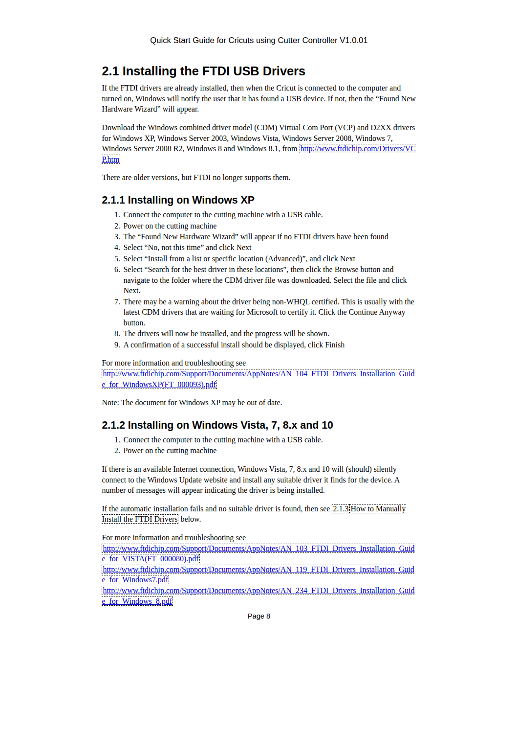Quick Start Guide for Cricuts using Cutter Controller V1.0.01
2.1 Installing the FTDI USB Drivers
If the FTDI drivers are already installed, then when the Cricut is connected to the computer and turned on, Windows will notify the user that it has found a USB device. If not, then the “Found New Hardware Wizard” will appear.
Download the Windows combined driver model (CDM) Virtual Com Port (VCP) and D2XX drivers for Windows XP, Windows Server 2003, Windows Vista, Windows Server 2008, Windows 7, Windows Server 2008 R2, Windows 8 and Windows 8.1, from http://www.ftdichip.com/Drivers/VCP.htm
There are older versions, but FTDI no longer supports them.
2.1.1 Installing on Windows XP
Connect the computer to the cutting machine with a USB cable.
Power on the cutting machine
The “Found New Hardware Wizard” will appear if no FTDI drivers have been found
Select “No, not this time” and click Next
Select “Install from a list or specific location (Advanced)”, and click Next
Select “Search for the best driver in these locations”, then click the Browse button and navigate to the folder where the CDM driver file was downloaded. Select the file and click Next.
There may be a warning about the driver being non-WHQL certified. This is usually with the latest CDM drivers that are waiting for Microsoft to certify it. Click the Continue Anyway button.
The drivers will now be installed, and the progress will be shown.
A confirmation of a successful install should be displayed, click Finish
For more information and troubleshooting see
http://www.ftdichip.com/Support/Documents/AppNotes/AN_104_FTDI_Drivers_Installation_Guide_for_WindowsXP(FT_000093).pdf
Note: The document for Windows XP may be out of date.
2.1.2 Installing on Windows Vista, 7, 8.x and 10
Connect the computer to the cutting machine with a USB cable.
Power on the cutting machine
If there is an available Internet connection, Windows Vista, 7, 8.x and 10 will (should) silently connect to the Windows Update website and install any suitable driver it finds for the device. A number of messages will appear indicating the driver is being installed.
If the automatic installation fails and no suitable driver is found, then see 2.1.3 How to Manually Install the FTDI Drivers below.
For more information and troubleshooting see
http://www.ftdichip.com/Support/Documents/AppNotes/AN_103_FTDI_Drivers_Installation_Guide_for_VISTA(FT_000080).pdf
http://www.ftdichip.com/Support/Documents/AppNotes/AN_119_FTDI_Drivers_Installation_Guide_for_Windows7.pdf
http://www.ftdichip.com/Support/Documents/AppNotes/AN_234_FTDI_Drivers_Installation_Guide_for_Windows_8.pdf
Page 8